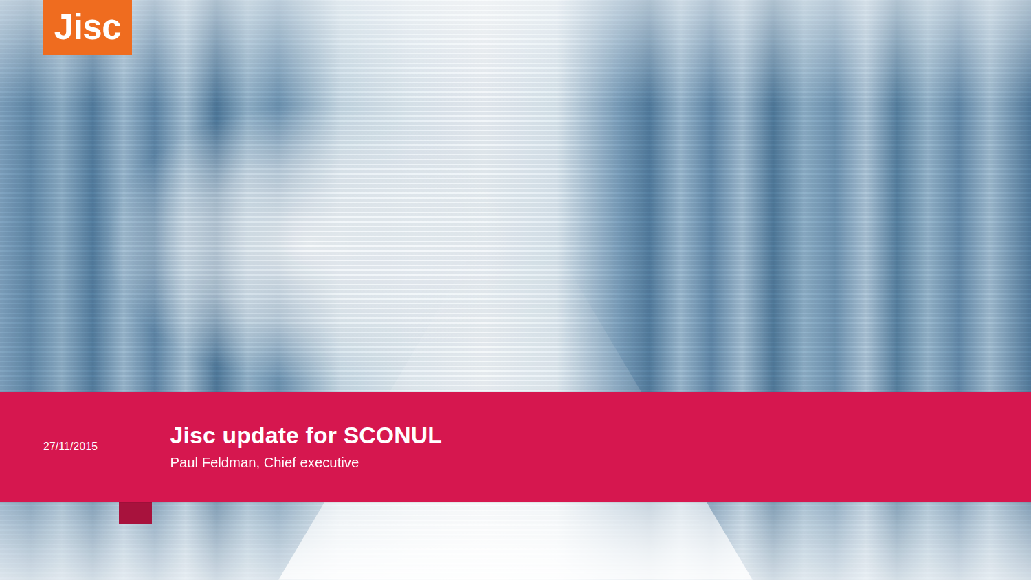Jisc
27/11/2015
Jisc update for SCONUL
Paul Feldman, Chief executive